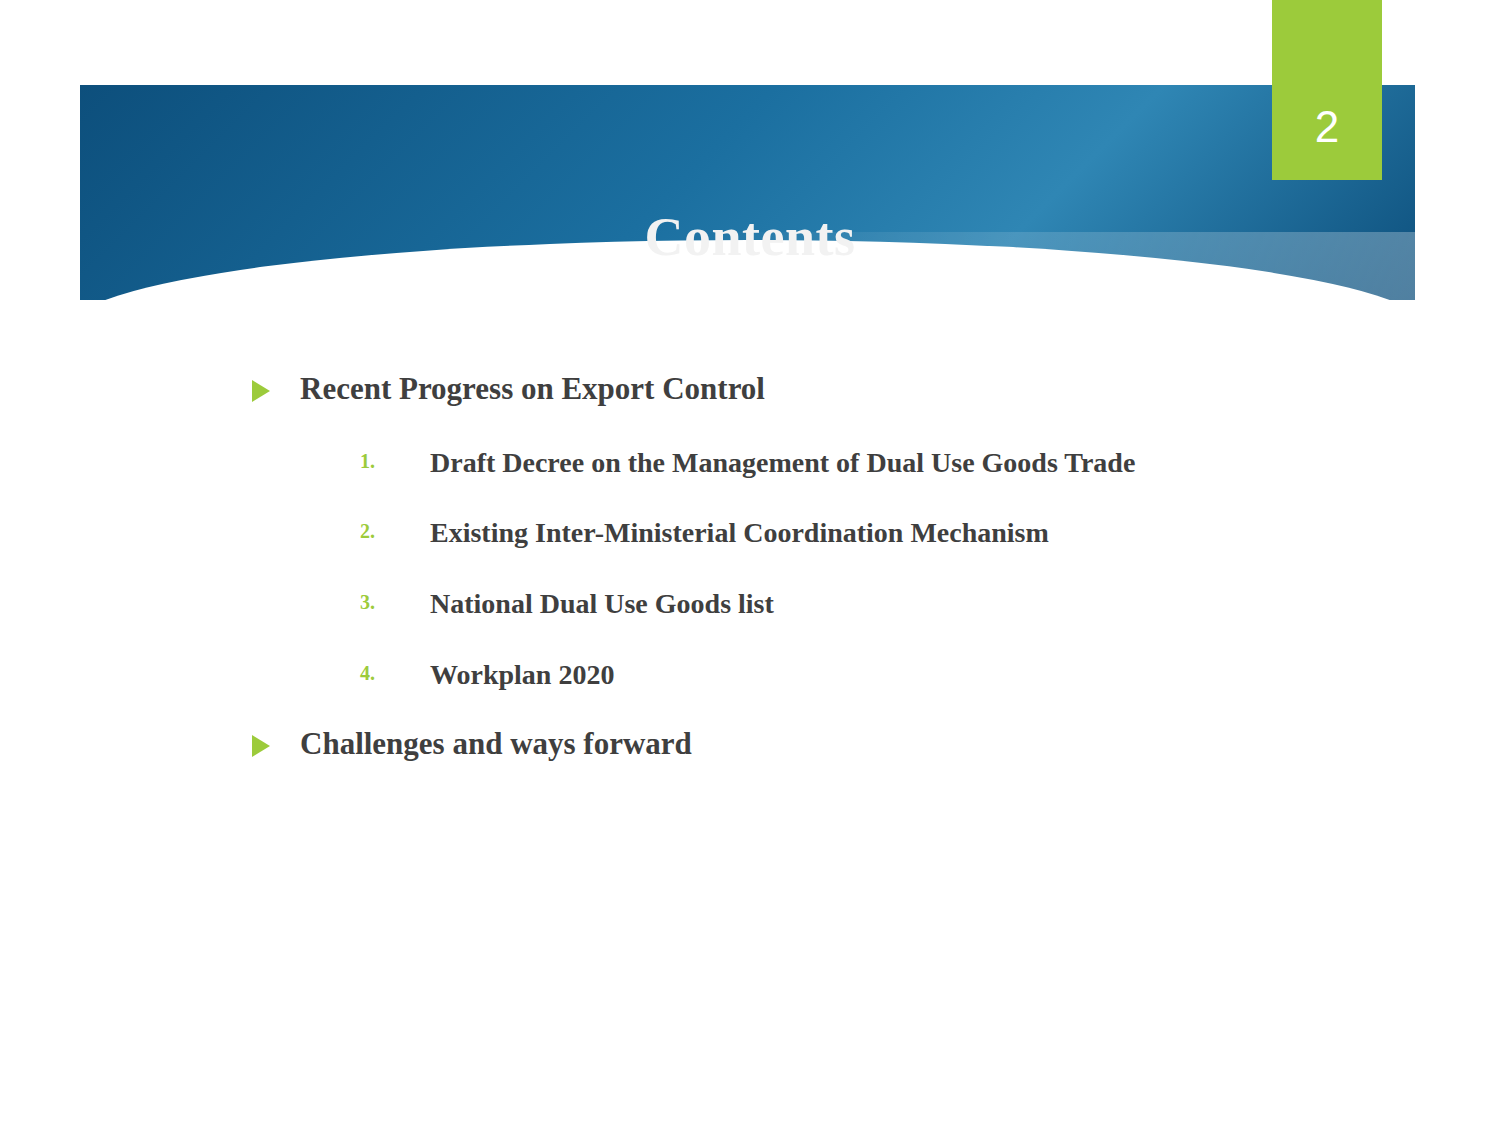2
Contents
Recent Progress on Export Control
Draft Decree on the Management of Dual Use Goods Trade
Existing Inter-Ministerial Coordination Mechanism
National Dual Use Goods list
Workplan 2020
Challenges and ways forward